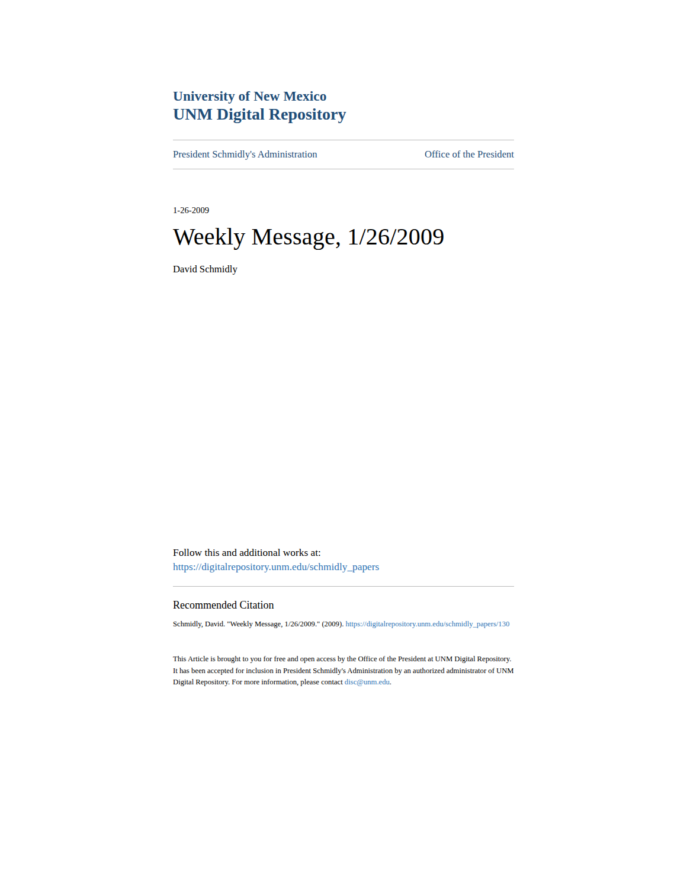University of New Mexico
UNM Digital Repository
President Schmidly's Administration
Office of the President
1-26-2009
Weekly Message, 1/26/2009
David Schmidly
Follow this and additional works at: https://digitalrepository.unm.edu/schmidly_papers
Recommended Citation
Schmidly, David. "Weekly Message, 1/26/2009." (2009). https://digitalrepository.unm.edu/schmidly_papers/130
This Article is brought to you for free and open access by the Office of the President at UNM Digital Repository. It has been accepted for inclusion in President Schmidly's Administration by an authorized administrator of UNM Digital Repository. For more information, please contact disc@unm.edu.